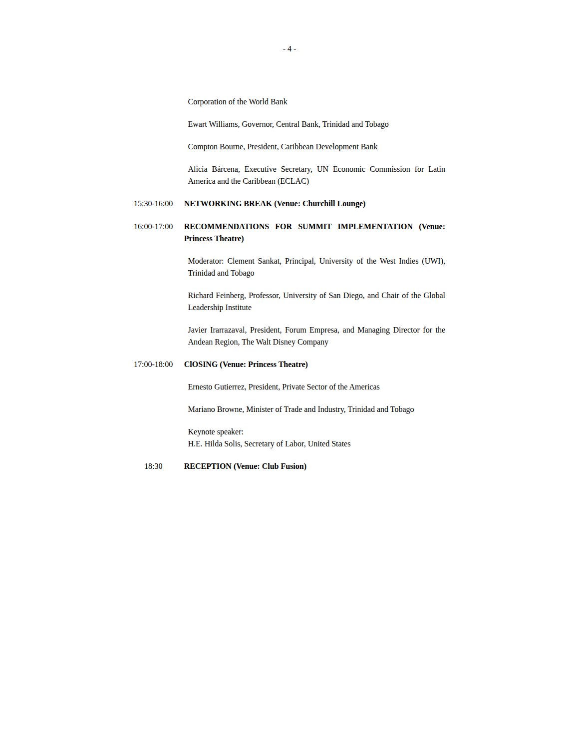- 4 -
Corporation of the World Bank
Ewart Williams, Governor, Central Bank, Trinidad and Tobago
Compton Bourne, President, Caribbean Development Bank
Alicia Bárcena, Executive Secretary, UN Economic Commission for Latin America and the Caribbean (ECLAC)
15:30-16:00
NETWORKING BREAK (Venue: Churchill Lounge)
16:00-17:00
RECOMMENDATIONS FOR SUMMIT IMPLEMENTATION (Venue: Princess Theatre)
Moderator: Clement Sankat, Principal, University of the West Indies (UWI), Trinidad and Tobago
Richard Feinberg, Professor, University of San Diego, and Chair of the Global Leadership Institute
Javier Irarrazaval, President, Forum Empresa, and Managing Director for the Andean Region, The Walt Disney Company
17:00-18:00
ClOSING (Venue: Princess Theatre)
Ernesto Gutierrez, President, Private Sector of the Americas
Mariano Browne, Minister of Trade and Industry, Trinidad and Tobago
Keynote speaker:
H.E. Hilda Solis, Secretary of Labor, United States
18:30
RECEPTION (Venue: Club Fusion)